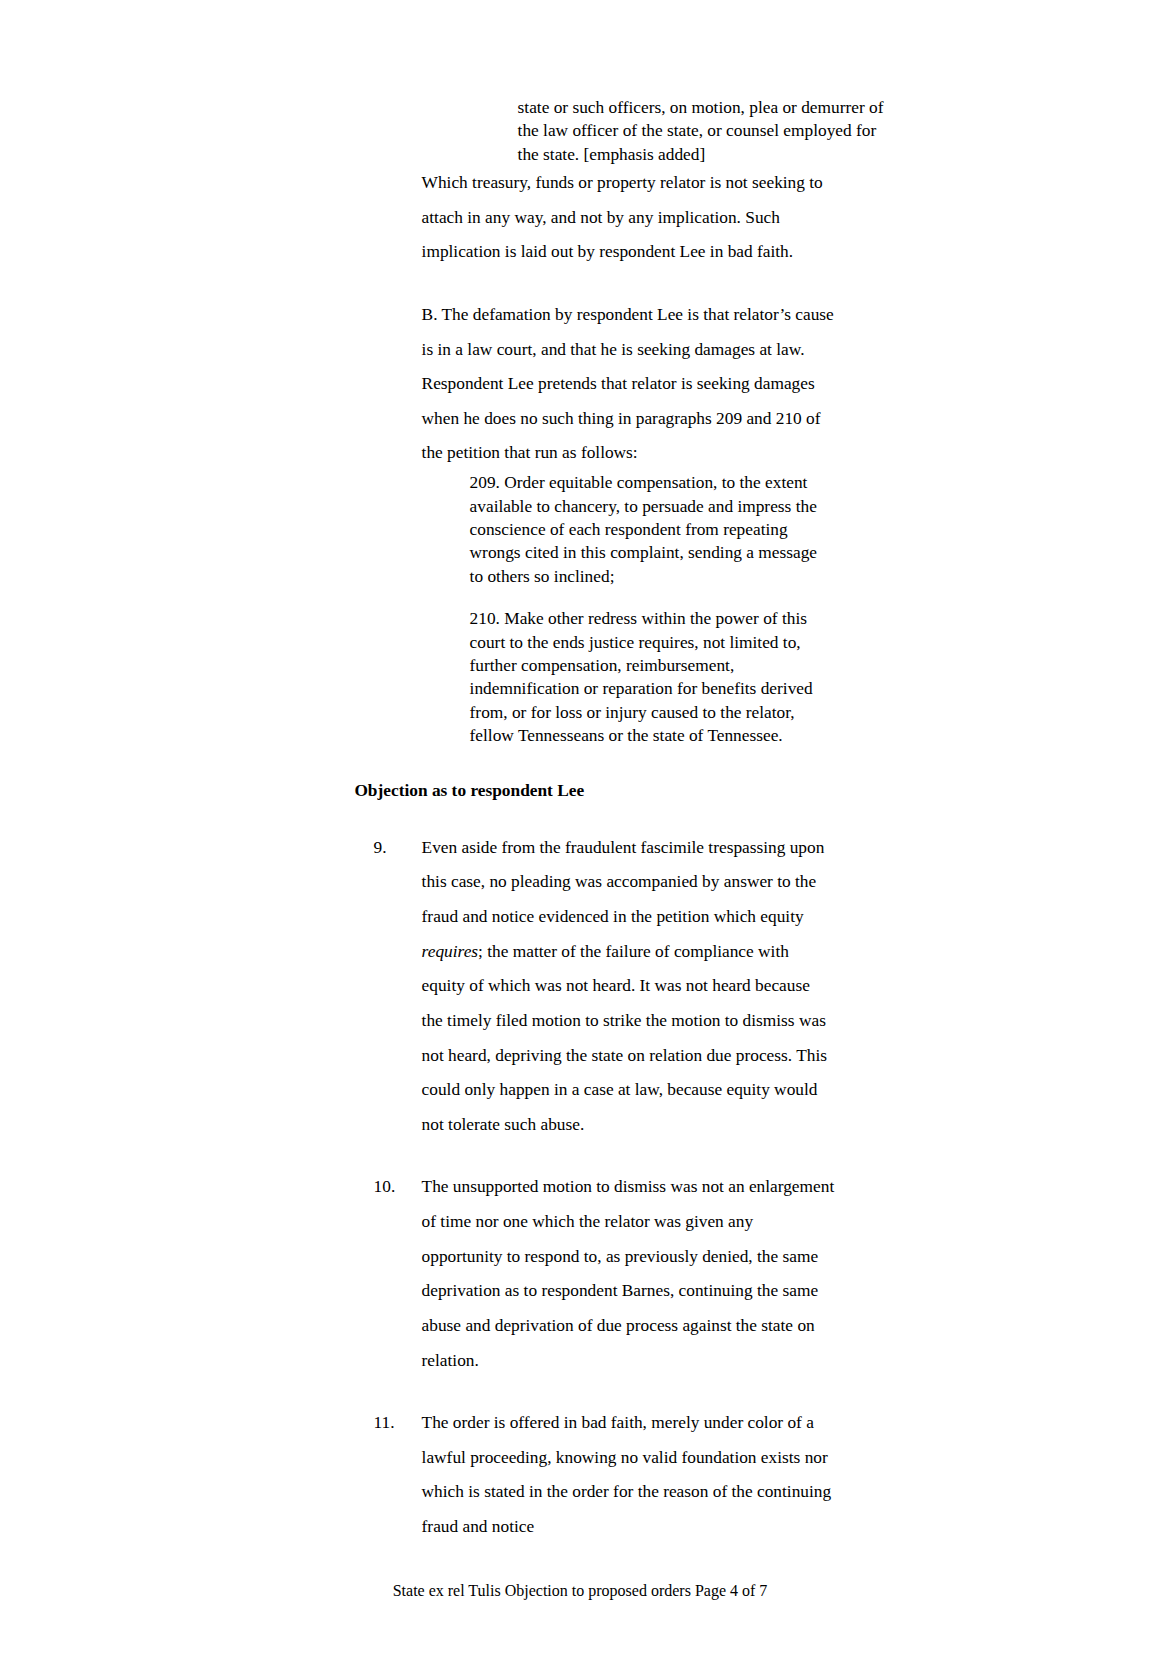state or such officers, on motion, plea or demurrer of the law officer of the state, or counsel employed for the state. [emphasis added]
Which treasury, funds or property relator is not seeking to attach in any way, and not by any implication. Such implication is laid out by respondent Lee in bad faith.
B. The defamation by respondent Lee is that relator’s cause is in a law court, and that he is seeking damages at law. Respondent Lee pretends that relator is seeking damages when he does no such thing in paragraphs 209 and 210 of the petition that run as follows:
209. Order equitable compensation, to the extent available to chancery, to persuade and impress the conscience of each respondent from repeating wrongs cited in this complaint, sending a message to others so inclined;
210. Make other redress within the power of this court to the ends justice requires, not limited to, further compensation, reimbursement, indemnification or reparation for benefits derived from, or for loss or injury caused to the relator, fellow Tennesseans or the state of Tennessee.
Objection as to respondent Lee
9. Even aside from the fraudulent fascimile trespassing upon this case, no pleading was accompanied by answer to the fraud and notice evidenced in the petition which equity requires; the matter of the failure of compliance with equity of which was not heard. It was not heard because the timely filed motion to strike the motion to dismiss was not heard, depriving the state on relation due process. This could only happen in a case at law, because equity would not tolerate such abuse.
10. The unsupported motion to dismiss was not an enlargement of time nor one which the relator was given any opportunity to respond to, as previously denied, the same deprivation as to respondent Barnes, continuing the same abuse and deprivation of due process against the state on relation.
11. The order is offered in bad faith, merely under color of a lawful proceeding, knowing no valid foundation exists nor which is stated in the order for the reason of the continuing fraud and notice
State ex rel Tulis Objection to proposed orders Page 4 of 7